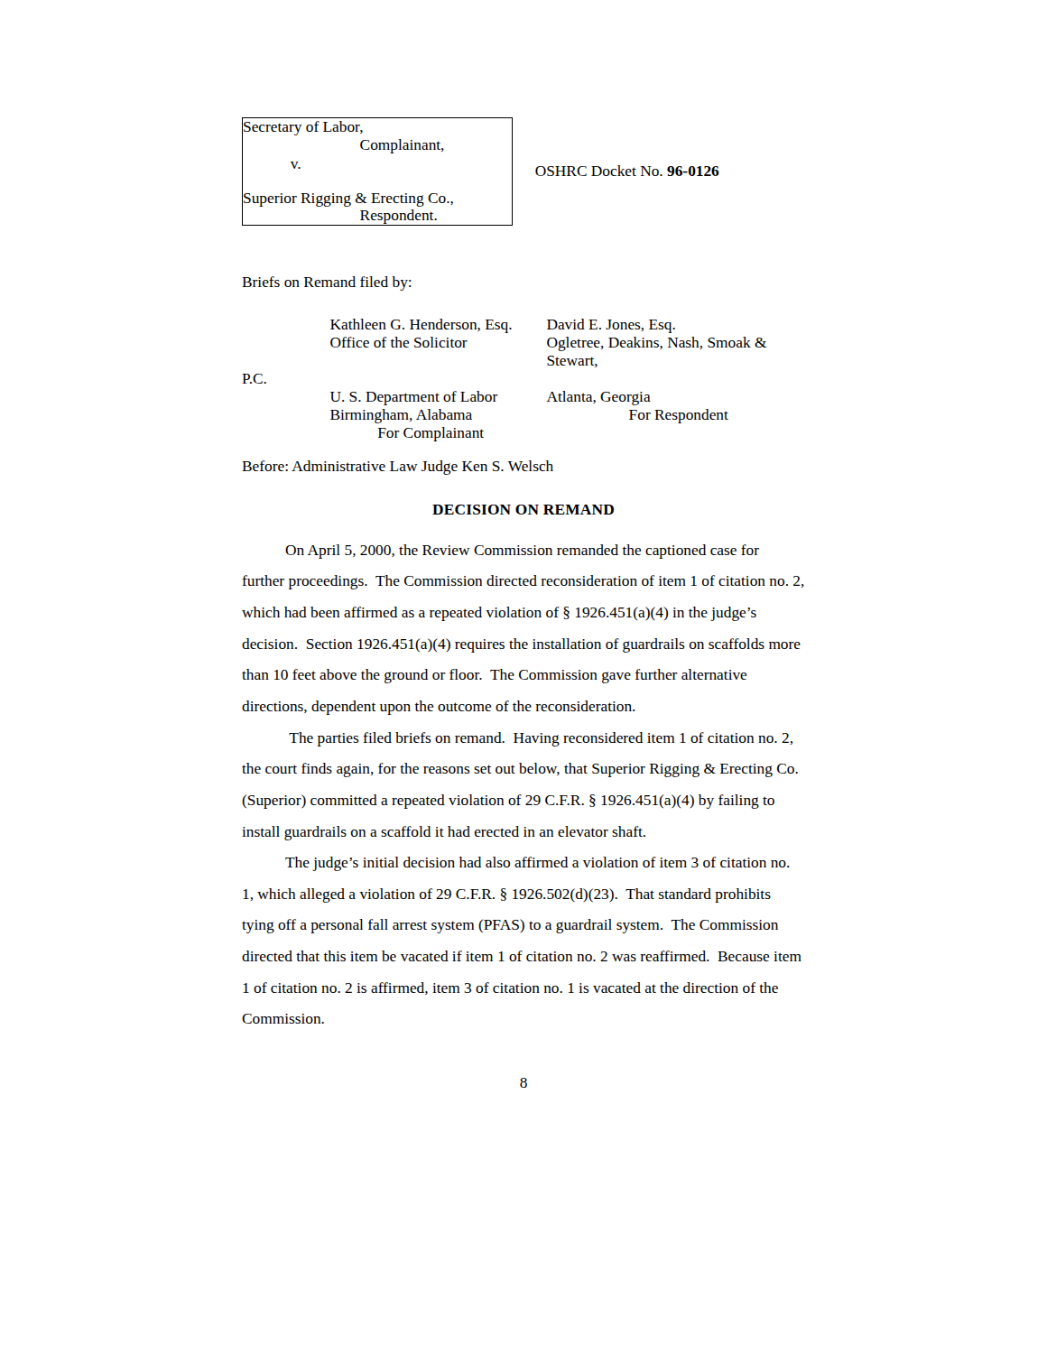| Secretary of Labor, Complainant, v. Superior Rigging & Erecting Co., Respondent. | | OSHRC Docket No. 96-0126 |
Briefs on Remand filed by:
| | Kathleen G. Henderson, Esq. | David E. Jones, Esq. |
| | Office of the Solicitor | Ogletree, Deakins, Nash, Smoak & Stewart, |
| P.C. | | |
| | U. S. Department of Labor | Atlanta, Georgia |
| | Birmingham, Alabama | For Respondent |
| | For Complainant | |
Before: Administrative Law Judge Ken S. Welsch
DECISION ON REMAND
On April 5, 2000, the Review Commission remanded the captioned case for further proceedings. The Commission directed reconsideration of item 1 of citation no. 2, which had been affirmed as a repeated violation of § 1926.451(a)(4) in the judge’s decision. Section 1926.451(a)(4) requires the installation of guardrails on scaffolds more than 10 feet above the ground or floor. The Commission gave further alternative directions, dependent upon the outcome of the reconsideration.
The parties filed briefs on remand. Having reconsidered item 1 of citation no. 2, the court finds again, for the reasons set out below, that Superior Rigging & Erecting Co. (Superior) committed a repeated violation of 29 C.F.R. § 1926.451(a)(4) by failing to install guardrails on a scaffold it had erected in an elevator shaft.
The judge’s initial decision had also affirmed a violation of item 3 of citation no. 1, which alleged a violation of 29 C.F.R. § 1926.502(d)(23). That standard prohibits tying off a personal fall arrest system (PFAS) to a guardrail system. The Commission directed that this item be vacated if item 1 of citation no. 2 was reaffirmed. Because item 1 of citation no. 2 is affirmed, item 3 of citation no. 1 is vacated at the direction of the Commission.
8